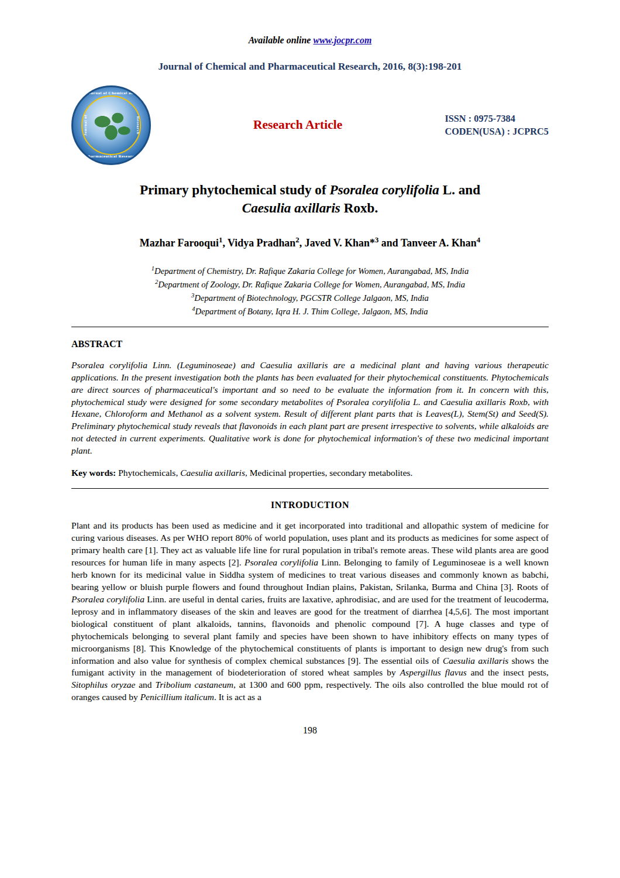Available online www.jocpr.com
Journal of Chemical and Pharmaceutical Research, 2016, 8(3):198-201
Journal of Chemical and Pharmaceutical Research Journal of Research
Research Article
ISSN : 0975-7384
CODEN(USA) : JCPRC5
Primary phytochemical study of Psoralea corylifolia L. and
Caesulia axillaris Roxb.
Mazhar Farooqui1, Vidya Pradhan2, Javed V. Khan*3 and Tanveer A. Khan4
1Department of Chemistry, Dr. Rafique Zakaria College for Women, Aurangabad, MS, India
2Department of Zoology, Dr. Rafique Zakaria College for Women, Aurangabad, MS, India
3Department of Biotechnology, PGCSTR College Jalgaon, MS, India
4Department of Botany, Iqra H. J. Thim College, Jalgaon, MS, India
ABSTRACT
Psoralea corylifolia Linn. (Leguminoseae) and Caesulia axillaris are a medicinal plant and having various therapeutic applications. In the present investigation both the plants has been evaluated for their phytochemical constituents. Phytochemicals are direct sources of pharmaceutical's important and so need to be evaluate the information from it. In concern with this, phytochemical study were designed for some secondary metabolites of Psoralea corylifolia L. and Caesulia axillaris Roxb, with Hexane, Chloroform and Methanol as a solvent system. Result of different plant parts that is Leaves(L), Stem(St) and Seed(S). Preliminary phytochemical study reveals that flavonoids in each plant part are present irrespective to solvents, while alkaloids are not detected in current experiments. Qualitative work is done for phytochemical information's of these two medicinal important plant.
Key words: Phytochemicals, Caesulia axillaris, Medicinal properties, secondary metabolites.
INTRODUCTION
Plant and its products has been used as medicine and it get incorporated into traditional and allopathic system of medicine for curing various diseases. As per WHO report 80% of world population, uses plant and its products as medicines for some aspect of primary health care [1]. They act as valuable life line for rural population in tribal's remote areas. These wild plants area are good resources for human life in many aspects [2]. Psoralea corylifolia Linn. Belonging to family of Leguminoseae is a well known herb known for its medicinal value in Siddha system of medicines to treat various diseases and commonly known as babchi, bearing yellow or bluish purple flowers and found throughout Indian plains, Pakistan, Srilanka, Burma and China [3]. Roots of Psoralea corylifolia Linn. are useful in dental caries, fruits are laxative, aphrodisiac, and are used for the treatment of leucoderma, leprosy and in inflammatory diseases of the skin and leaves are good for the treatment of diarrhea [4,5,6]. The most important biological constituent of plant alkaloids, tannins, flavonoids and phenolic compound [7]. A huge classes and type of phytochemicals belonging to several plant family and species have been shown to have inhibitory effects on many types of microorganisms [8]. This Knowledge of the phytochemical constituents of plants is important to design new drug's from such information and also value for synthesis of complex chemical substances [9]. The essential oils of Caesulia axillaris shows the fumigant activity in the management of biodeterioration of stored wheat samples by Aspergillus flavus and the insect pests, Sitophilus oryzae and Tribolium castaneum, at 1300 and 600 ppm, respectively. The oils also controlled the blue mould rot of oranges caused by Penicillium italicum. It is act as a
198